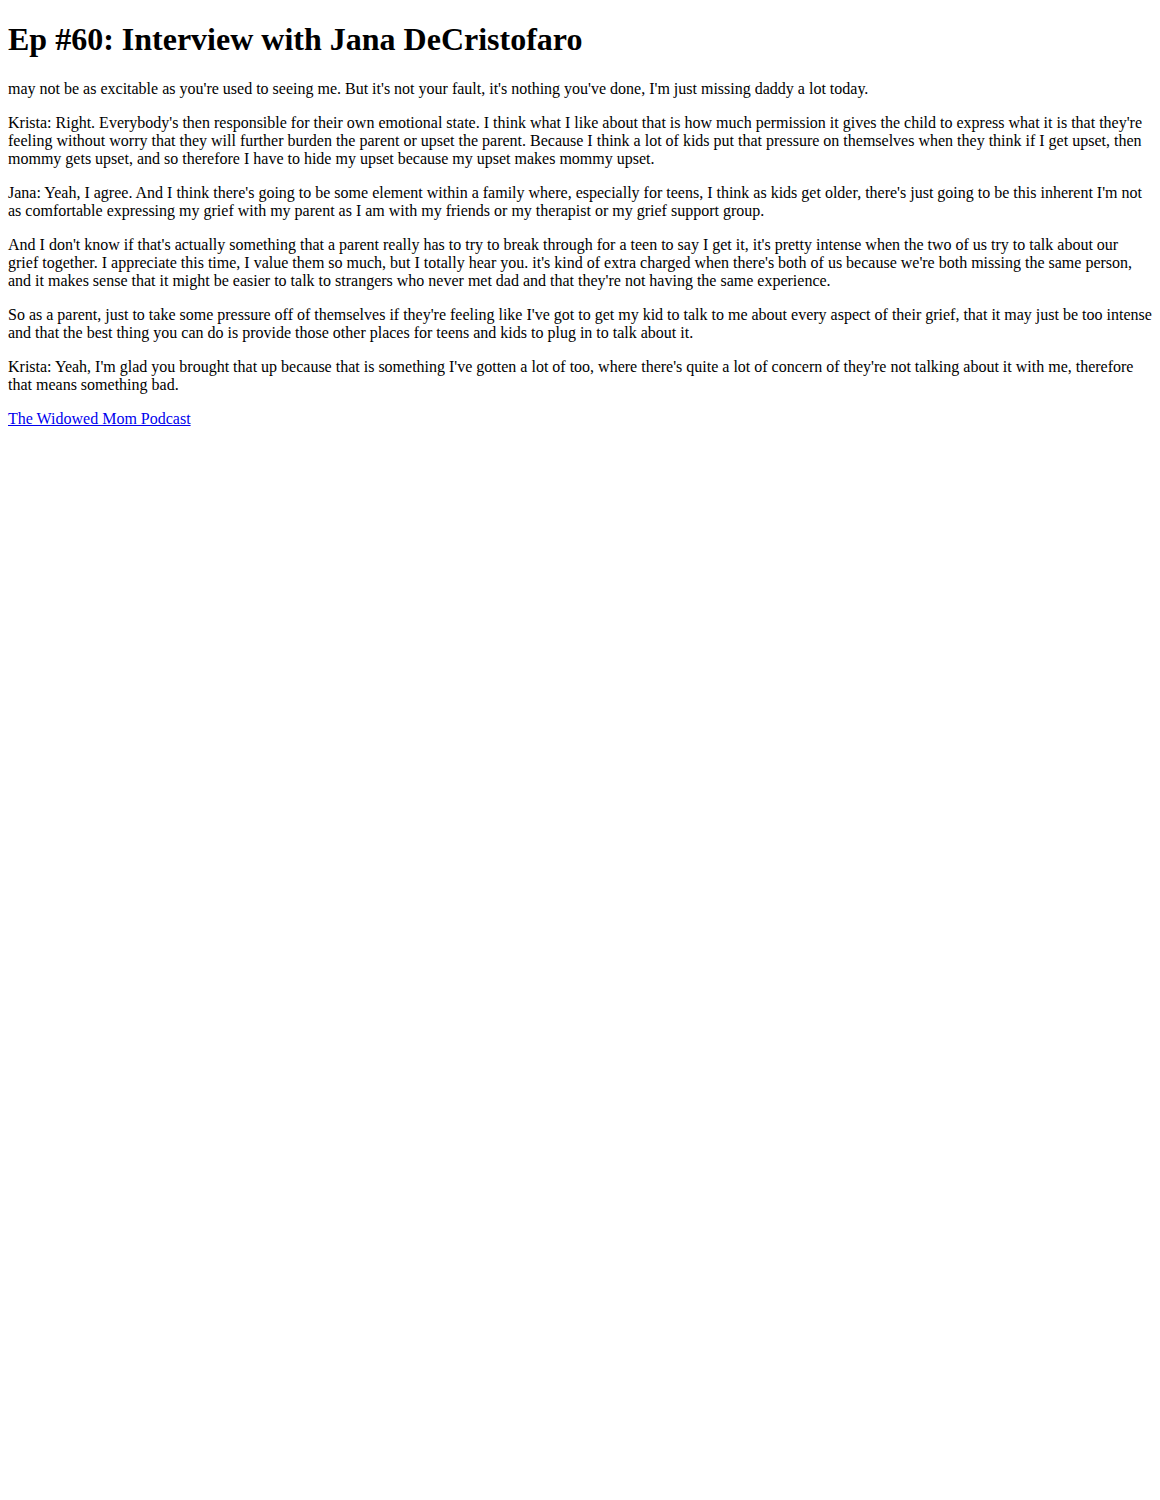Ep #60: Interview with Jana DeCristofaro
may not be as excitable as you're used to seeing me. But it's not your fault, it's nothing you've done, I'm just missing daddy a lot today.
Krista: Right. Everybody's then responsible for their own emotional state. I think what I like about that is how much permission it gives the child to express what it is that they're feeling without worry that they will further burden the parent or upset the parent. Because I think a lot of kids put that pressure on themselves when they think if I get upset, then mommy gets upset, and so therefore I have to hide my upset because my upset makes mommy upset.
Jana: Yeah, I agree. And I think there's going to be some element within a family where, especially for teens, I think as kids get older, there's just going to be this inherent I'm not as comfortable expressing my grief with my parent as I am with my friends or my therapist or my grief support group.
And I don't know if that's actually something that a parent really has to try to break through for a teen to say I get it, it's pretty intense when the two of us try to talk about our grief together. I appreciate this time, I value them so much, but I totally hear you. it's kind of extra charged when there's both of us because we're both missing the same person, and it makes sense that it might be easier to talk to strangers who never met dad and that they're not having the same experience.
So as a parent, just to take some pressure off of themselves if they're feeling like I've got to get my kid to talk to me about every aspect of their grief, that it may just be too intense and that the best thing you can do is provide those other places for teens and kids to plug in to talk about it.
Krista: Yeah, I'm glad you brought that up because that is something I've gotten a lot of too, where there's quite a lot of concern of they're not talking about it with me, therefore that means something bad.
The Widowed Mom Podcast